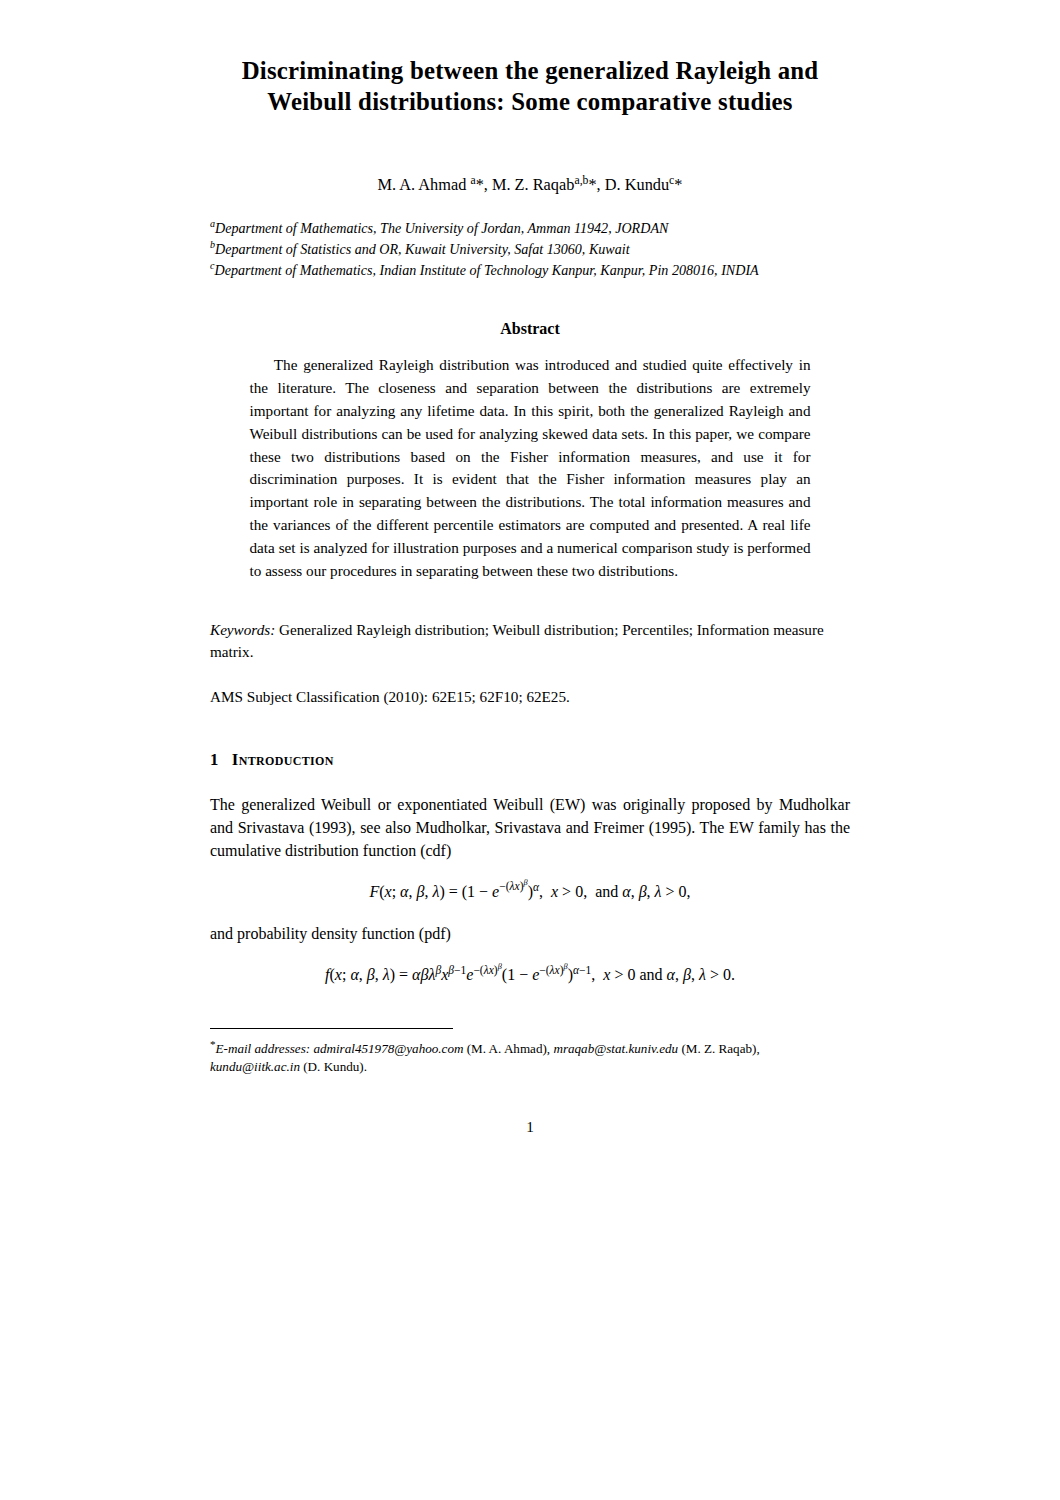Discriminating between the generalized Rayleigh and Weibull distributions: Some comparative studies
M. A. Ahmad a*, M. Z. Raqaba,b*, D. Kunduc*
aDepartment of Mathematics, The University of Jordan, Amman 11942, JORDAN
bDepartment of Statistics and OR, Kuwait University, Safat 13060, Kuwait
cDepartment of Mathematics, Indian Institute of Technology Kanpur, Kanpur, Pin 208016, INDIA
Abstract
The generalized Rayleigh distribution was introduced and studied quite effectively in the literature. The closeness and separation between the distributions are extremely important for analyzing any lifetime data. In this spirit, both the generalized Rayleigh and Weibull distributions can be used for analyzing skewed data sets. In this paper, we compare these two distributions based on the Fisher information measures, and use it for discrimination purposes. It is evident that the Fisher information measures play an important role in separating between the distributions. The total information measures and the variances of the different percentile estimators are computed and presented. A real life data set is analyzed for illustration purposes and a numerical comparison study is performed to assess our procedures in separating between these two distributions.
Keywords: Generalized Rayleigh distribution; Weibull distribution; Percentiles; Information measure matrix.
AMS Subject Classification (2010): 62E15; 62F10; 62E25.
1 Introduction
The generalized Weibull or exponentiated Weibull (EW) was originally proposed by Mudholkar and Srivastava (1993), see also Mudholkar, Srivastava and Freimer (1995). The EW family has the cumulative distribution function (cdf)
F(x; α, β, λ) = (1 − e−(λx)β)α, x > 0, and α, β, λ > 0,
and probability density function (pdf)
f(x; α, β, λ) = αβλβxβ−1e−(λx)β(1 − e−(λx)β)α−1, x > 0 and α, β, λ > 0.
*E-mail addresses: admiral451978@yahoo.com (M. A. Ahmad), mraqab@stat.kuniv.edu (M. Z. Raqab), kundu@iitk.ac.in (D. Kundu).
1